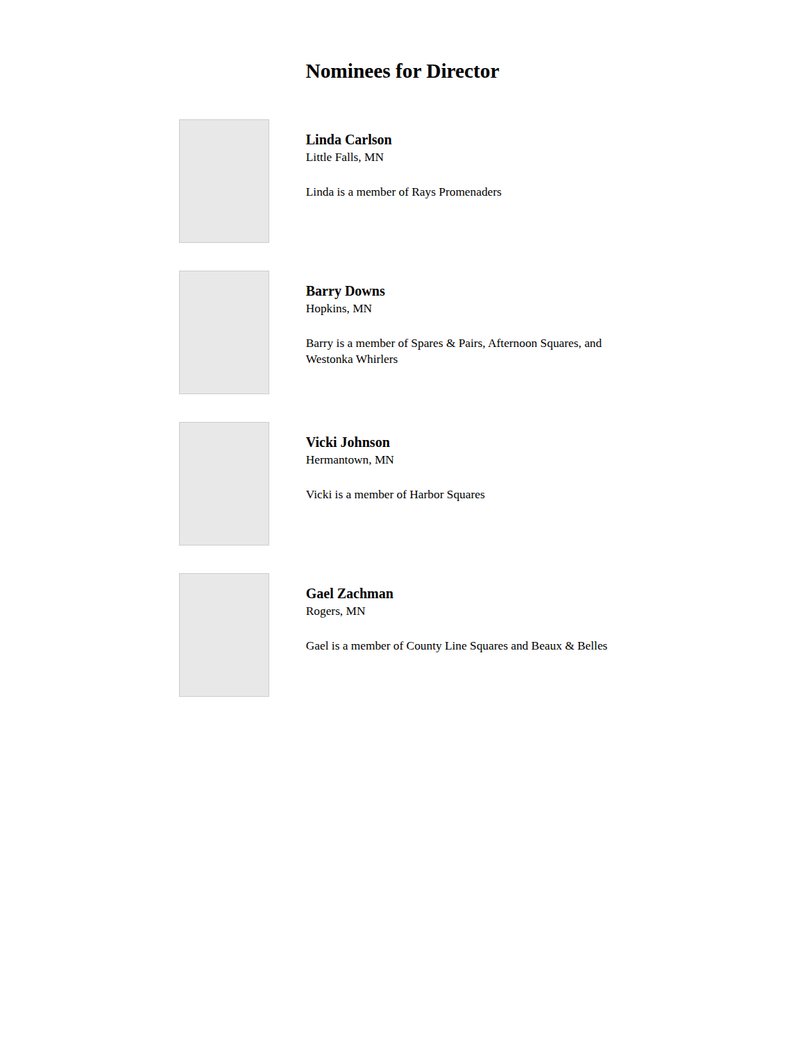Nominees for Director
Linda Carlson
Little Falls, MN
Linda is a member of Rays Promenaders
Barry Downs
Hopkins, MN
Barry is a member of Spares & Pairs, Afternoon Squares, and Westonka Whirlers
Vicki Johnson
Hermantown, MN
Vicki is a member of Harbor Squares
Gael Zachman
Rogers, MN
Gael is a member of County Line Squares and Beaux & Belles